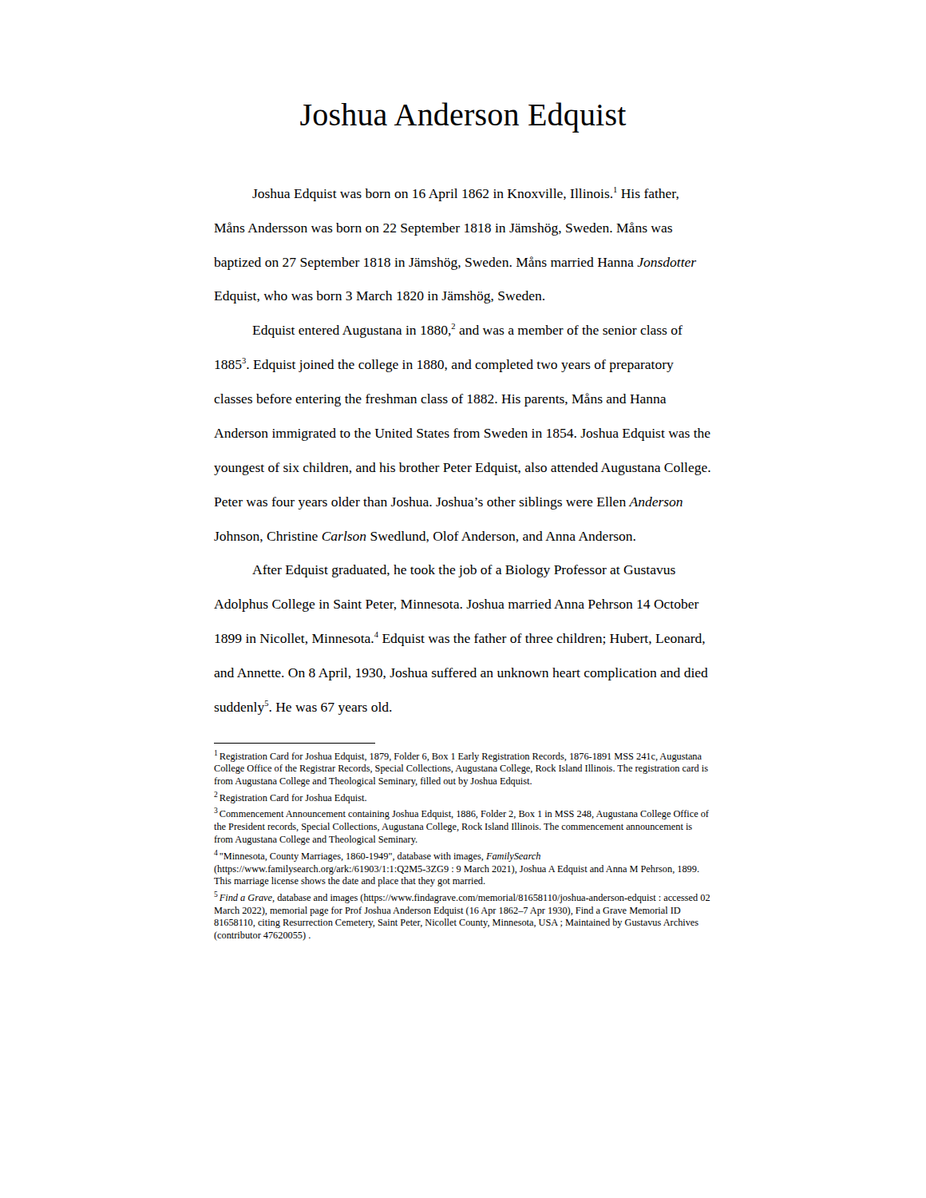Joshua Anderson Edquist
Joshua Edquist was born on 16 April 1862 in Knoxville, Illinois.1 His father, Måns Andersson was born on 22 September 1818 in Jämshög, Sweden. Måns was baptized on 27 September 1818 in Jämshög, Sweden. Måns married Hanna Jonsdotter Edquist, who was born 3 March 1820 in Jämshög, Sweden.
Edquist entered Augustana in 1880,2 and was a member of the senior class of 18853. Edquist joined the college in 1880, and completed two years of preparatory classes before entering the freshman class of 1882. His parents, Måns and Hanna Anderson immigrated to the United States from Sweden in 1854. Joshua Edquist was the youngest of six children, and his brother Peter Edquist, also attended Augustana College. Peter was four years older than Joshua. Joshua’s other siblings were Ellen Anderson Johnson, Christine Carlson Swedlund, Olof Anderson, and Anna Anderson.
After Edquist graduated, he took the job of a Biology Professor at Gustavus Adolphus College in Saint Peter, Minnesota. Joshua married Anna Pehrson 14 October 1899 in Nicollet, Minnesota.4 Edquist was the father of three children; Hubert, Leonard, and Annette. On 8 April, 1930, Joshua suffered an unknown heart complication and died suddenly5. He was 67 years old.
1 Registration Card for Joshua Edquist, 1879, Folder 6, Box 1 Early Registration Records, 1876-1891 MSS 241c, Augustana College Office of the Registrar Records, Special Collections, Augustana College, Rock Island Illinois. The registration card is from Augustana College and Theological Seminary, filled out by Joshua Edquist.
2 Registration Card for Joshua Edquist.
3 Commencement Announcement containing Joshua Edquist, 1886, Folder 2, Box 1 in MSS 248, Augustana College Office of the President records, Special Collections, Augustana College, Rock Island Illinois. The commencement announcement is from Augustana College and Theological Seminary.
4"Minnesota, County Marriages, 1860-1949", database with images, FamilySearch (https://www.familysearch.org/ark:/61903/1:1:Q2M5-3ZG9 : 9 March 2021), Joshua A Edquist and Anna M Pehrson, 1899. This marriage license shows the date and place that they got married.
5 Find a Grave, database and images (https://www.findagrave.com/memorial/81658110/joshua-anderson-edquist : accessed 02 March 2022), memorial page for Prof Joshua Anderson Edquist (16 Apr 1862–7 Apr 1930), Find a Grave Memorial ID 81658110, citing Resurrection Cemetery, Saint Peter, Nicollet County, Minnesota, USA ; Maintained by Gustavus Archives (contributor 47620055) .